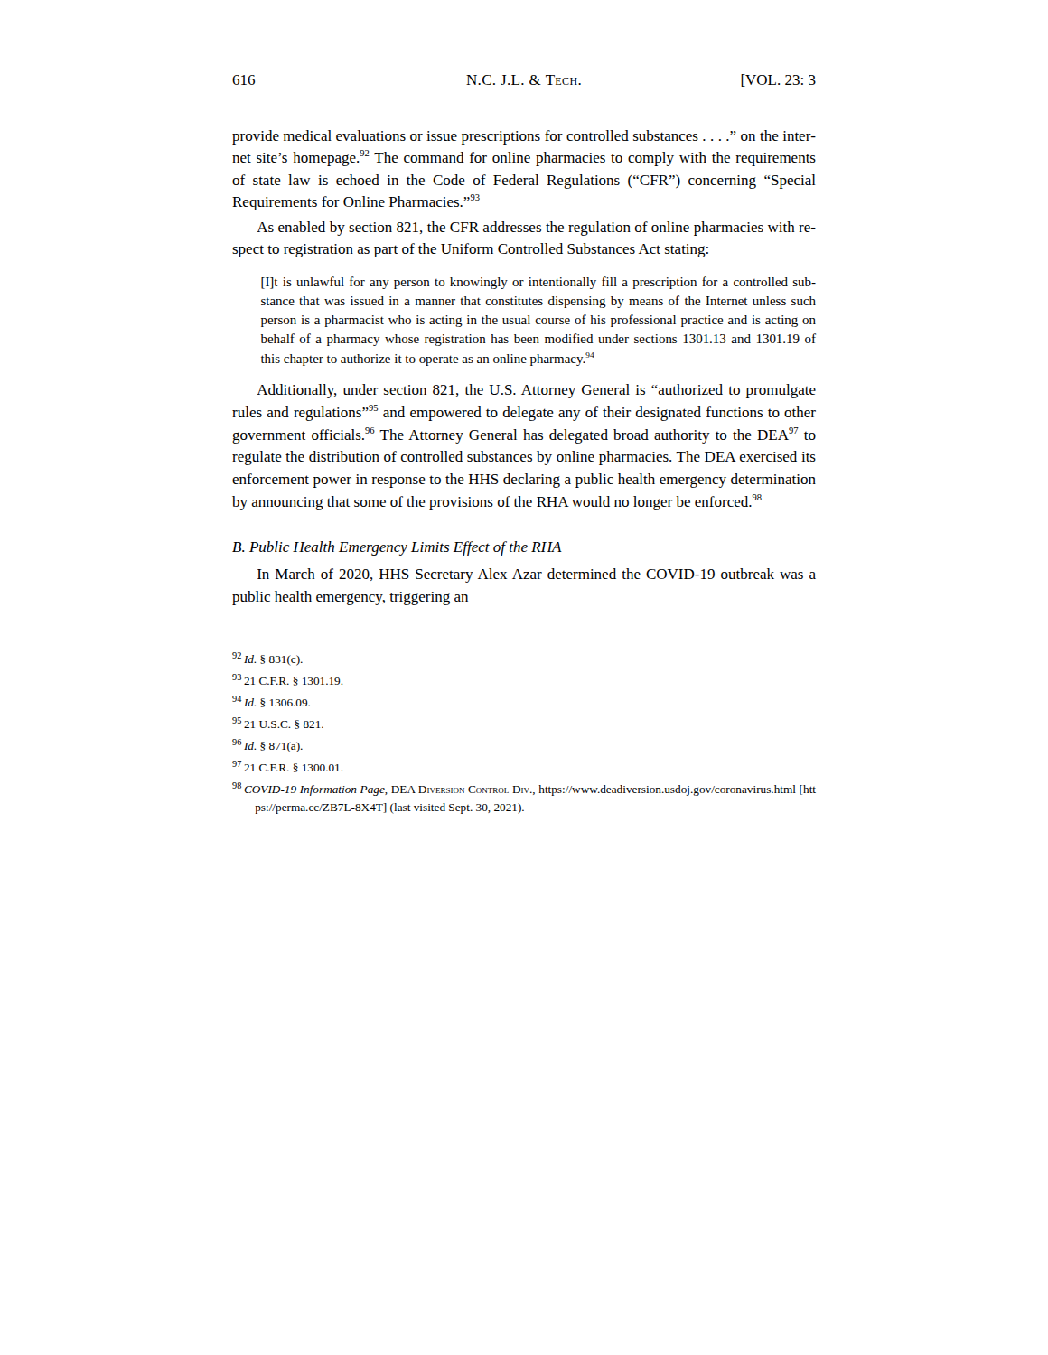616
N.C. J.L. & Tech.
[VOL. 23: 3
provide medical evaluations or issue prescriptions for controlled substances . . . .” on the internet site’s homepage.92 The command for online pharmacies to comply with the requirements of state law is echoed in the Code of Federal Regulations (“CFR”) concerning “Special Requirements for Online Pharmacies.”93
As enabled by section 821, the CFR addresses the regulation of online pharmacies with respect to registration as part of the Uniform Controlled Substances Act stating:
[I]t is unlawful for any person to knowingly or intentionally fill a prescription for a controlled substance that was issued in a manner that constitutes dispensing by means of the Internet unless such person is a pharmacist who is acting in the usual course of his professional practice and is acting on behalf of a pharmacy whose registration has been modified under sections 1301.13 and 1301.19 of this chapter to authorize it to operate as an online pharmacy.94
Additionally, under section 821, the U.S. Attorney General is “authorized to promulgate rules and regulations”95 and empowered to delegate any of their designated functions to other government officials.96 The Attorney General has delegated broad authority to the DEA97 to regulate the distribution of controlled substances by online pharmacies. The DEA exercised its enforcement power in response to the HHS declaring a public health emergency determination by announcing that some of the provisions of the RHA would no longer be enforced.98
B. Public Health Emergency Limits Effect of the RHA
In March of 2020, HHS Secretary Alex Azar determined the COVID-19 outbreak was a public health emergency, triggering an
92 Id. § 831(c).
9321 C.F.R. § 1301.19.
94 Id. § 1306.09.
9521 U.S.C. § 821.
96 Id. § 871(a).
9721 C.F.R. § 1300.01.
98 COVID-19 Information Page, DEA Diversion Control Div., https://www.deadiversion.usdoj.gov/coronavirus.html [https://perma.cc/ZB7L-8X4T] (last visited Sept. 30, 2021).